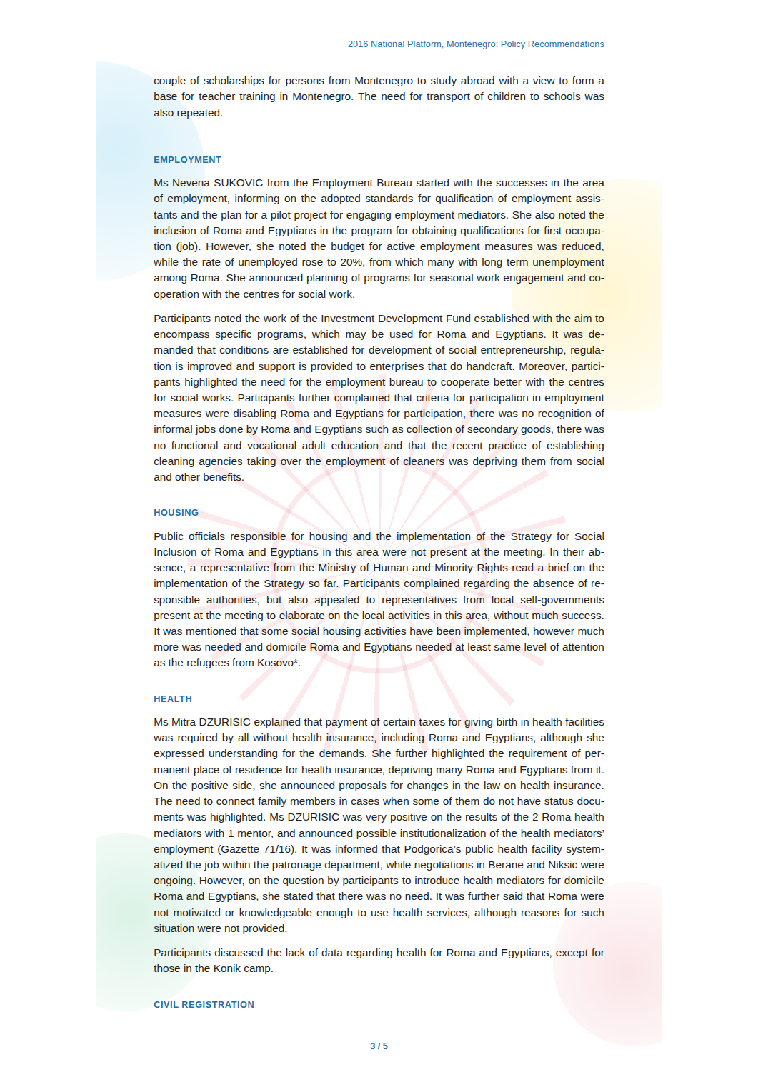2016 National Platform, Montenegro: Policy Recommendations
couple of scholarships for persons from Montenegro to study abroad with a view to form a base for teacher training in Montenegro. The need for transport of children to schools was also repeated.
Employment
Ms Nevena SUKOVIC from the Employment Bureau started with the successes in the area of employment, informing on the adopted standards for qualification of employment assistants and the plan for a pilot project for engaging employment mediators. She also noted the inclusion of Roma and Egyptians in the program for obtaining qualifications for first occupation (job). However, she noted the budget for active employment measures was reduced, while the rate of unemployed rose to 20%, from which many with long term unemployment among Roma. She announced planning of programs for seasonal work engagement and cooperation with the centres for social work.
Participants noted the work of the Investment Development Fund established with the aim to encompass specific programs, which may be used for Roma and Egyptians. It was demanded that conditions are established for development of social entrepreneurship, regulation is improved and support is provided to enterprises that do handcraft. Moreover, participants highlighted the need for the employment bureau to cooperate better with the centres for social works. Participants further complained that criteria for participation in employment measures were disabling Roma and Egyptians for participation, there was no recognition of informal jobs done by Roma and Egyptians such as collection of secondary goods, there was no functional and vocational adult education and that the recent practice of establishing cleaning agencies taking over the employment of cleaners was depriving them from social and other benefits.
Housing
Public officials responsible for housing and the implementation of the Strategy for Social Inclusion of Roma and Egyptians in this area were not present at the meeting. In their absence, a representative from the Ministry of Human and Minority Rights read a brief on the implementation of the Strategy so far. Participants complained regarding the absence of responsible authorities, but also appealed to representatives from local self-governments present at the meeting to elaborate on the local activities in this area, without much success. It was mentioned that some social housing activities have been implemented, however much more was needed and domicile Roma and Egyptians needed at least same level of attention as the refugees from Kosovo*.
Health
Ms Mitra DZURISIC explained that payment of certain taxes for giving birth in health facilities was required by all without health insurance, including Roma and Egyptians, although she expressed understanding for the demands. She further highlighted the requirement of permanent place of residence for health insurance, depriving many Roma and Egyptians from it. On the positive side, she announced proposals for changes in the law on health insurance. The need to connect family members in cases when some of them do not have status documents was highlighted. Ms DZURISIC was very positive on the results of the 2 Roma health mediators with 1 mentor, and announced possible institutionalization of the health mediators’ employment (Gazette 71/16). It was informed that Podgorica’s public health facility systematized the job within the patronage department, while negotiations in Berane and Niksic were ongoing. However, on the question by participants to introduce health mediators for domicile Roma and Egyptians, she stated that there was no need. It was further said that Roma were not motivated or knowledgeable enough to use health services, although reasons for such situation were not provided.
Participants discussed the lack of data regarding health for Roma and Egyptians, except for those in the Konik camp.
Civil Registration
3 / 5